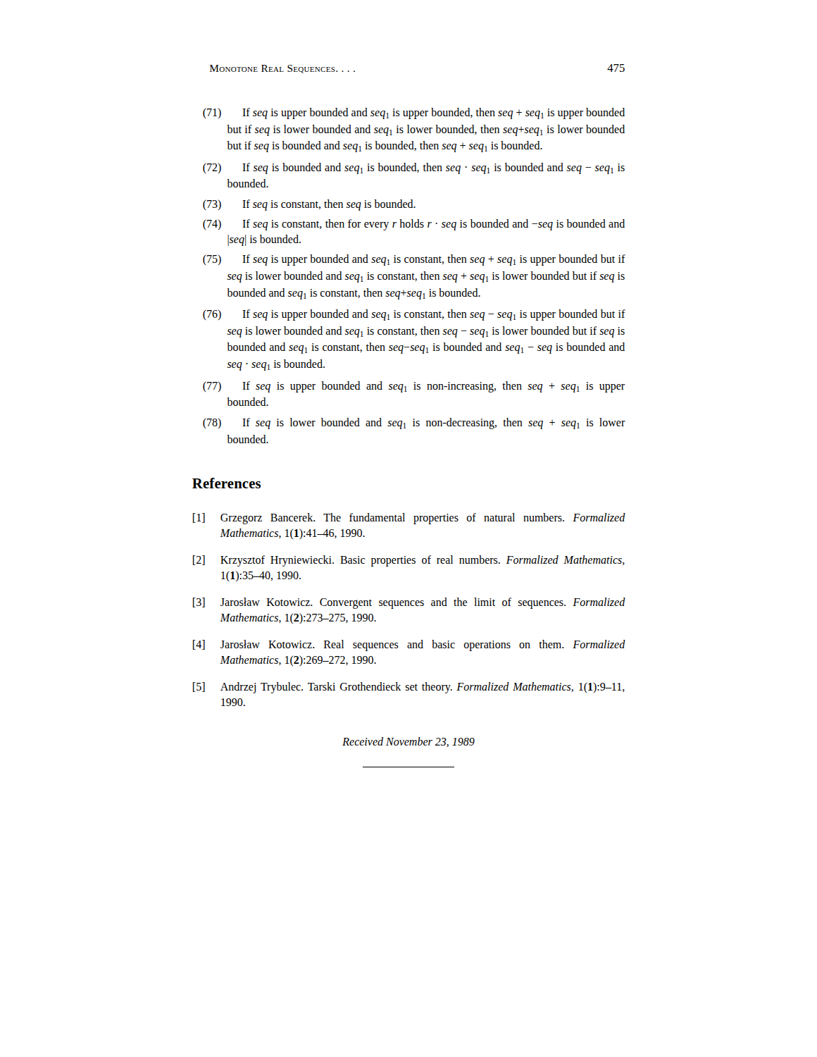Monotone Real Sequences. . . . 475
(71) If seq is upper bounded and seq 1 is upper bounded, then seq + seq 1 is upper bounded but if seq is lower bounded and seq 1 is lower bounded, then seq+seq 1 is lower bounded but if seq is bounded and seq 1 is bounded, then seq + seq 1 is bounded.
(72) If seq is bounded and seq 1 is bounded, then seq · seq 1 is bounded and seq − seq 1 is bounded.
(73) If seq is constant, then seq is bounded.
(74) If seq is constant, then for every r holds r · seq is bounded and −seq is bounded and |seq| is bounded.
(75) If seq is upper bounded and seq 1 is constant, then seq + seq 1 is upper bounded but if seq is lower bounded and seq 1 is constant, then seq + seq 1 is lower bounded but if seq is bounded and seq 1 is constant, then seq+seq 1 is bounded.
(76) If seq is upper bounded and seq 1 is constant, then seq − seq 1 is upper bounded but if seq is lower bounded and seq 1 is constant, then seq − seq 1 is lower bounded but if seq is bounded and seq 1 is constant, then seq−seq 1 is bounded and seq 1 − seq is bounded and seq · seq 1 is bounded.
(77) If seq is upper bounded and seq 1 is non-increasing, then seq + seq 1 is upper bounded.
(78) If seq is lower bounded and seq 1 is non-decreasing, then seq + seq 1 is lower bounded.
References
[1] Grzegorz Bancerek. The fundamental properties of natural numbers. Formalized Mathematics, 1(1):41–46, 1990.
[2] Krzysztof Hryniewiecki. Basic properties of real numbers. Formalized Mathematics, 1(1):35–40, 1990.
[3] Jarosław Kotowicz. Convergent sequences and the limit of sequences. Formalized Mathematics, 1(2):273–275, 1990.
[4] Jarosław Kotowicz. Real sequences and basic operations on them. Formalized Mathematics, 1(2):269–272, 1990.
[5] Andrzej Trybulec. Tarski Grothendieck set theory. Formalized Mathematics, 1(1):9–11, 1990.
Received November 23, 1989